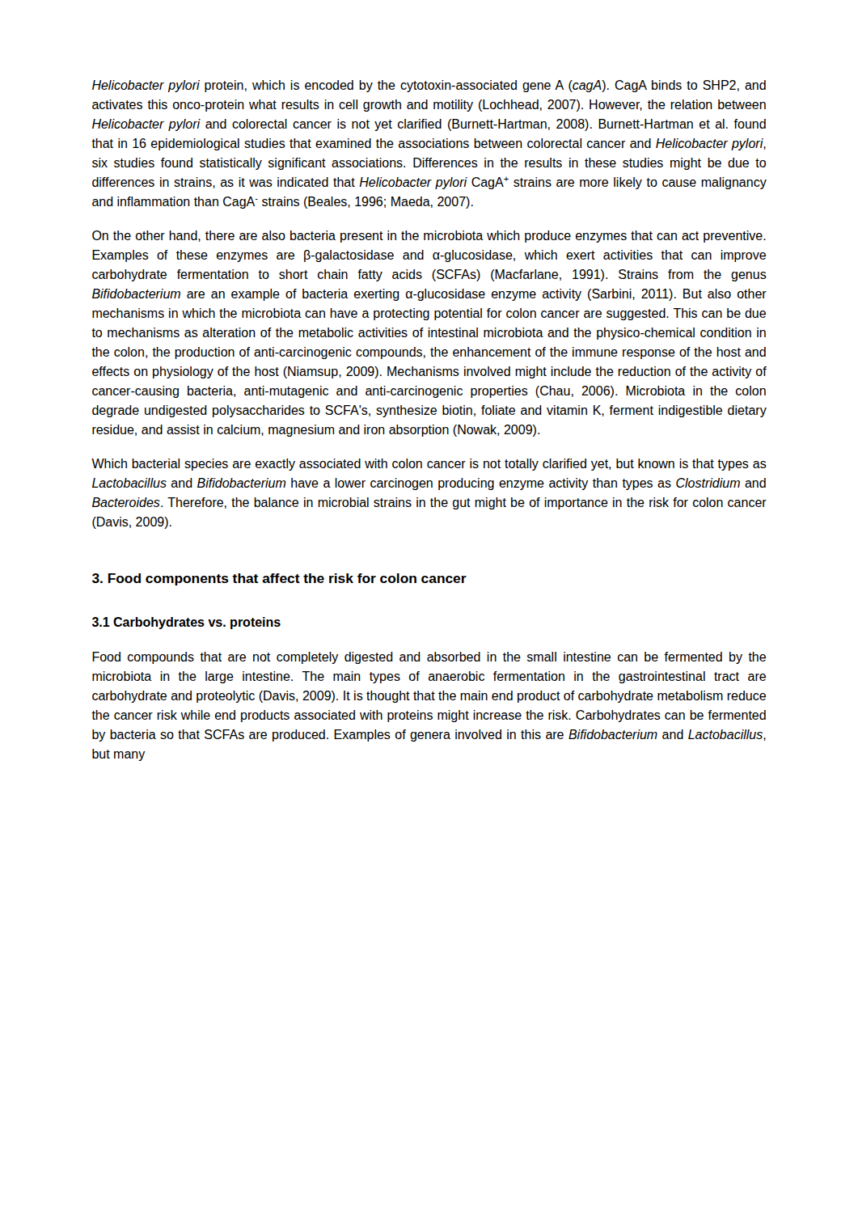Helicobacter pylori protein, which is encoded by the cytotoxin-associated gene A (cagA). CagA binds to SHP2, and activates this onco-protein what results in cell growth and motility (Lochhead, 2007). However, the relation between Helicobacter pylori and colorectal cancer is not yet clarified (Burnett-Hartman, 2008). Burnett-Hartman et al. found that in 16 epidemiological studies that examined the associations between colorectal cancer and Helicobacter pylori, six studies found statistically significant associations. Differences in the results in these studies might be due to differences in strains, as it was indicated that Helicobacter pylori CagA+ strains are more likely to cause malignancy and inflammation than CagA- strains (Beales, 1996; Maeda, 2007).
On the other hand, there are also bacteria present in the microbiota which produce enzymes that can act preventive. Examples of these enzymes are β-galactosidase and α-glucosidase, which exert activities that can improve carbohydrate fermentation to short chain fatty acids (SCFAs) (Macfarlane, 1991). Strains from the genus Bifidobacterium are an example of bacteria exerting α-glucosidase enzyme activity (Sarbini, 2011). But also other mechanisms in which the microbiota can have a protecting potential for colon cancer are suggested. This can be due to mechanisms as alteration of the metabolic activities of intestinal microbiota and the physico-chemical condition in the colon, the production of anti-carcinogenic compounds, the enhancement of the immune response of the host and effects on physiology of the host (Niamsup, 2009). Mechanisms involved might include the reduction of the activity of cancer-causing bacteria, anti-mutagenic and anti-carcinogenic properties (Chau, 2006). Microbiota in the colon degrade undigested polysaccharides to SCFA's, synthesize biotin, foliate and vitamin K, ferment indigestible dietary residue, and assist in calcium, magnesium and iron absorption (Nowak, 2009).
Which bacterial species are exactly associated with colon cancer is not totally clarified yet, but known is that types as Lactobacillus and Bifidobacterium have a lower carcinogen producing enzyme activity than types as Clostridium and Bacteroides. Therefore, the balance in microbial strains in the gut might be of importance in the risk for colon cancer (Davis, 2009).
3. Food components that affect the risk for colon cancer
3.1 Carbohydrates vs. proteins
Food compounds that are not completely digested and absorbed in the small intestine can be fermented by the microbiota in the large intestine. The main types of anaerobic fermentation in the gastrointestinal tract are carbohydrate and proteolytic (Davis, 2009). It is thought that the main end product of carbohydrate metabolism reduce the cancer risk while end products associated with proteins might increase the risk. Carbohydrates can be fermented by bacteria so that SCFAs are produced. Examples of genera involved in this are Bifidobacterium and Lactobacillus, but many